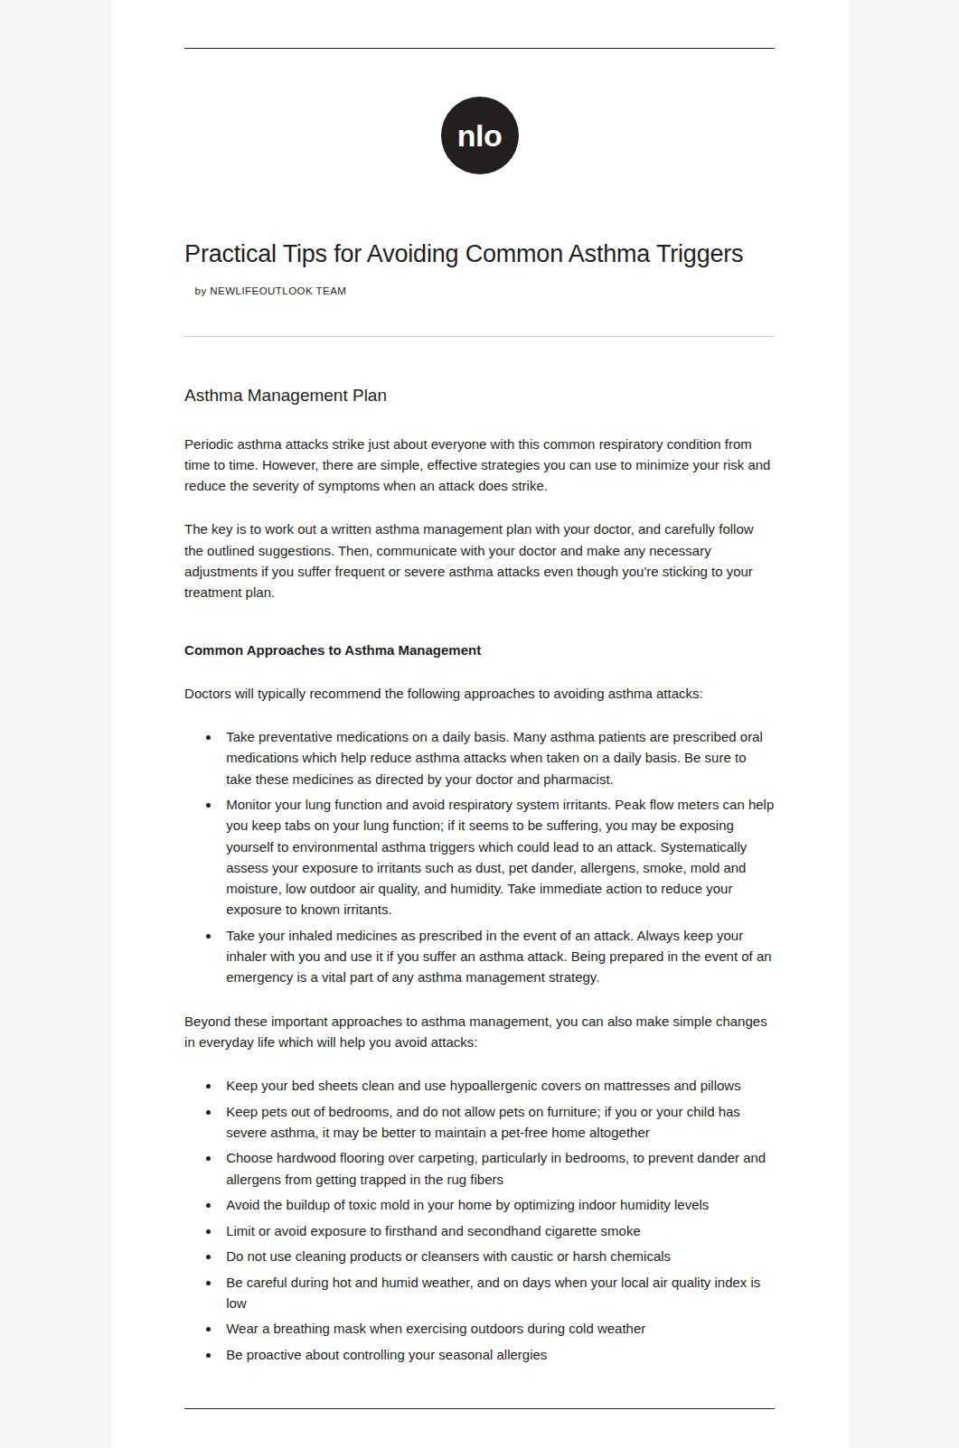nlo
Practical Tips for Avoiding Common Asthma Triggers
by Newlifeoutlook Team
Asthma Management Plan
Periodic asthma attacks strike just about everyone with this common respiratory condition from time to time. However, there are simple, effective strategies you can use to minimize your risk and reduce the severity of symptoms when an attack does strike.
The key is to work out a written asthma management plan with your doctor, and carefully follow the outlined suggestions. Then, communicate with your doctor and make any necessary adjustments if you suffer frequent or severe asthma attacks even though you're sticking to your treatment plan.
Common Approaches to Asthma Management
Doctors will typically recommend the following approaches to avoiding asthma attacks:
Take preventative medications on a daily basis. Many asthma patients are prescribed oral medications which help reduce asthma attacks when taken on a daily basis. Be sure to take these medicines as directed by your doctor and pharmacist.
Monitor your lung function and avoid respiratory system irritants. Peak flow meters can help you keep tabs on your lung function; if it seems to be suffering, you may be exposing yourself to environmental asthma triggers which could lead to an attack. Systematically assess your exposure to irritants such as dust, pet dander, allergens, smoke, mold and moisture, low outdoor air quality, and humidity. Take immediate action to reduce your exposure to known irritants.
Take your inhaled medicines as prescribed in the event of an attack. Always keep your inhaler with you and use it if you suffer an asthma attack. Being prepared in the event of an emergency is a vital part of any asthma management strategy.
Beyond these important approaches to asthma management, you can also make simple changes in everyday life which will help you avoid attacks:
Keep your bed sheets clean and use hypoallergenic covers on mattresses and pillows
Keep pets out of bedrooms, and do not allow pets on furniture; if you or your child has severe asthma, it may be better to maintain a pet-free home altogether
Choose hardwood flooring over carpeting, particularly in bedrooms, to prevent dander and allergens from getting trapped in the rug fibers
Avoid the buildup of toxic mold in your home by optimizing indoor humidity levels
Limit or avoid exposure to firsthand and secondhand cigarette smoke
Do not use cleaning products or cleansers with caustic or harsh chemicals
Be careful during hot and humid weather, and on days when your local air quality index is low
Wear a breathing mask when exercising outdoors during cold weather
Be proactive about controlling your seasonal allergies